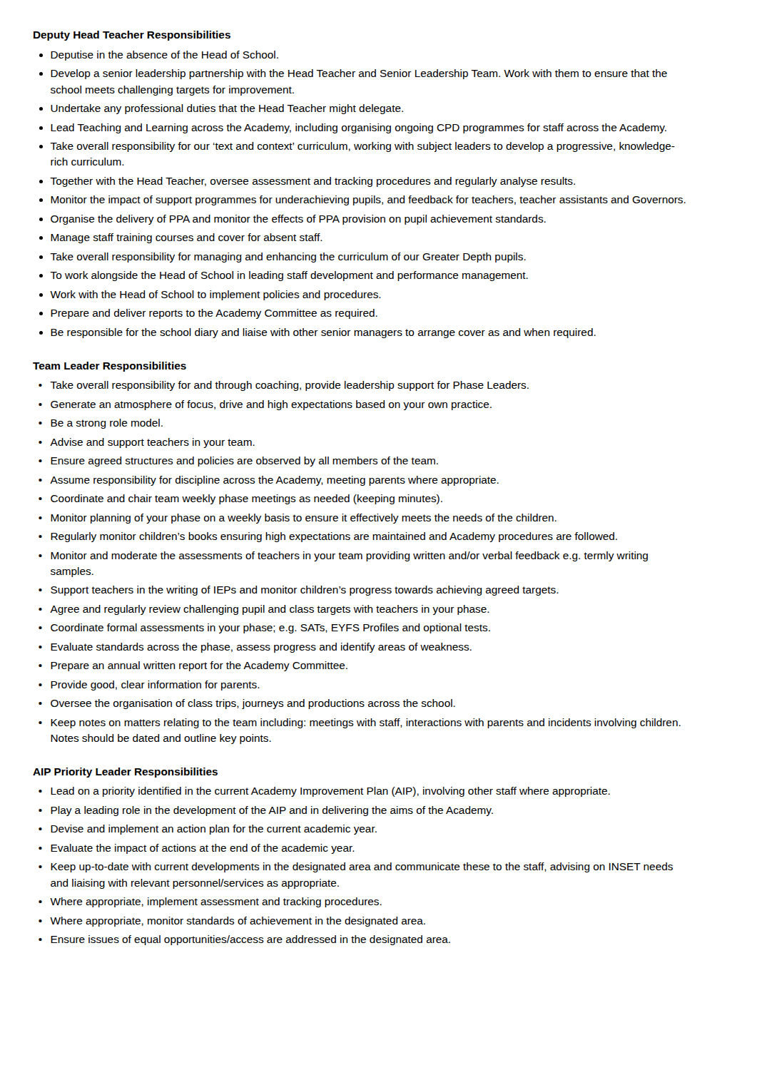Deputy Head Teacher Responsibilities
Deputise in the absence of the Head of School.
Develop a senior leadership partnership with the Head Teacher and Senior Leadership Team. Work with them to ensure that the school meets challenging targets for improvement.
Undertake any professional duties that the Head Teacher might delegate.
Lead Teaching and Learning across the Academy, including organising ongoing CPD programmes for staff across the Academy.
Take overall responsibility for our ‘text and context’ curriculum, working with subject leaders to develop a progressive, knowledge-rich curriculum.
Together with the Head Teacher, oversee assessment and tracking procedures and regularly analyse results.
Monitor the impact of support programmes for underachieving pupils, and feedback for teachers, teacher assistants and Governors.
Organise the delivery of PPA and monitor the effects of PPA provision on pupil achievement standards.
Manage staff training courses and cover for absent staff.
Take overall responsibility for managing and enhancing the curriculum of our Greater Depth pupils.
To work alongside the Head of School in leading staff development and performance management.
Work with the Head of School to implement policies and procedures.
Prepare and deliver reports to the Academy Committee as required.
Be responsible for the school diary and liaise with other senior managers to arrange cover as and when required.
Team Leader Responsibilities
Take overall responsibility for and through coaching, provide leadership support for Phase Leaders.
Generate an atmosphere of focus, drive and high expectations based on your own practice.
Be a strong role model.
Advise and support teachers in your team.
Ensure agreed structures and policies are observed by all members of the team.
Assume responsibility for discipline across the Academy, meeting parents where appropriate.
Coordinate and chair team weekly phase meetings as needed (keeping minutes).
Monitor planning of your phase on a weekly basis to ensure it effectively meets the needs of the children.
Regularly monitor children’s books ensuring high expectations are maintained and Academy procedures are followed.
Monitor and moderate the assessments of teachers in your team providing written and/or verbal feedback e.g. termly writing samples.
Support teachers in the writing of IEPs and monitor children’s progress towards achieving agreed targets.
Agree and regularly review challenging pupil and class targets with teachers in your phase.
Coordinate formal assessments in your phase; e.g. SATs, EYFS Profiles and optional tests.
Evaluate standards across the phase, assess progress and identify areas of weakness.
Prepare an annual written report for the Academy Committee.
Provide good, clear information for parents.
Oversee the organisation of class trips, journeys and productions across the school.
Keep notes on matters relating to the team including: meetings with staff, interactions with parents and incidents involving children. Notes should be dated and outline key points.
AIP Priority Leader Responsibilities
Lead on a priority identified in the current Academy Improvement Plan (AIP), involving other staff where appropriate.
Play a leading role in the development of the AIP and in delivering the aims of the Academy.
Devise and implement an action plan for the current academic year.
Evaluate the impact of actions at the end of the academic year.
Keep up-to-date with current developments in the designated area and communicate these to the staff, advising on INSET needs and liaising with relevant personnel/services as appropriate.
Where appropriate, implement assessment and tracking procedures.
Where appropriate, monitor standards of achievement in the designated area.
Ensure issues of equal opportunities/access are addressed in the designated area.